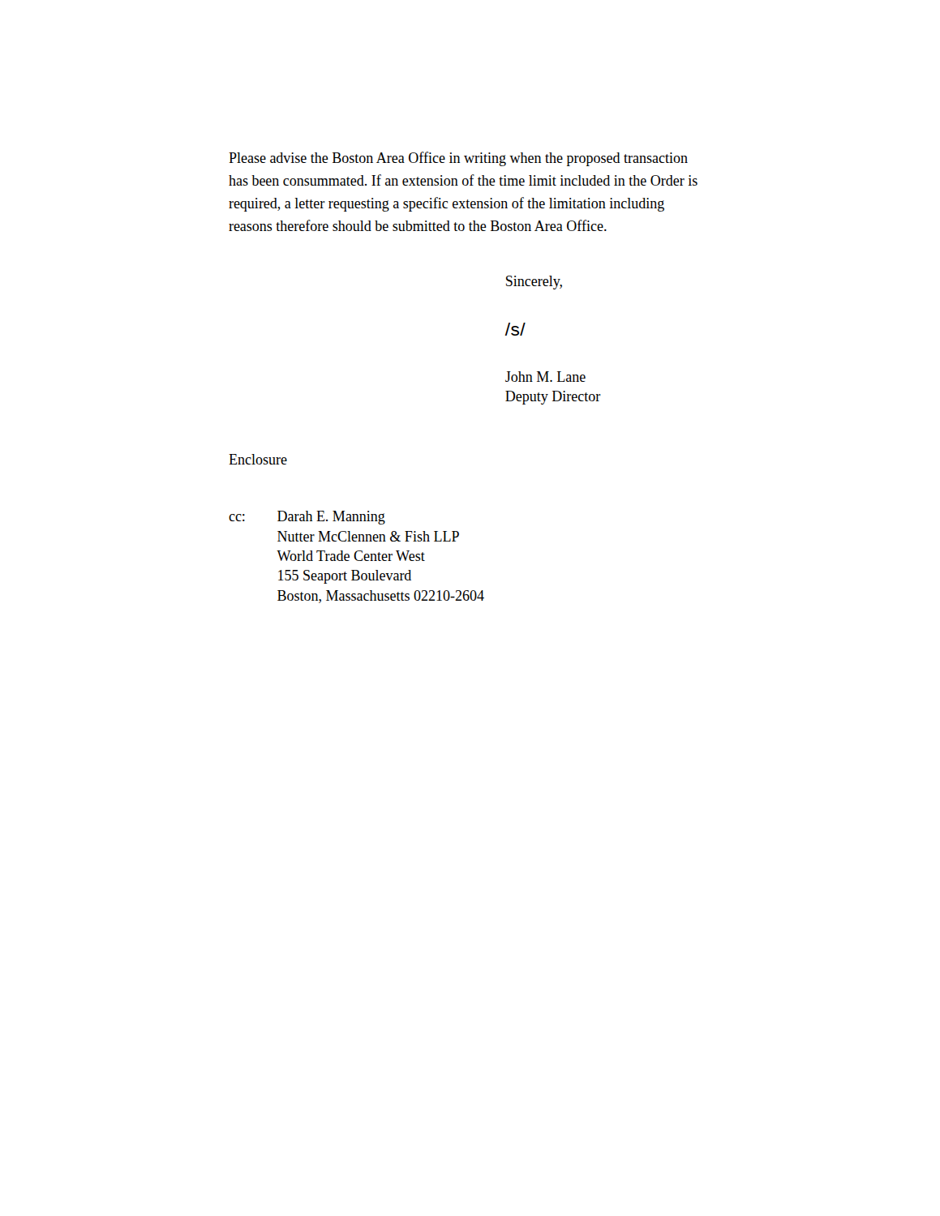Please advise the Boston Area Office in writing when the proposed transaction has been consummated. If an extension of the time limit included in the Order is required, a letter requesting a specific extension of the limitation including reasons therefore should be submitted to the Boston Area Office.
Sincerely,
/s/
John M. Lane
Deputy Director
Enclosure
cc:
Darah E. Manning
Nutter McClennen & Fish LLP
World Trade Center West
155 Seaport Boulevard
Boston, Massachusetts 02210-2604